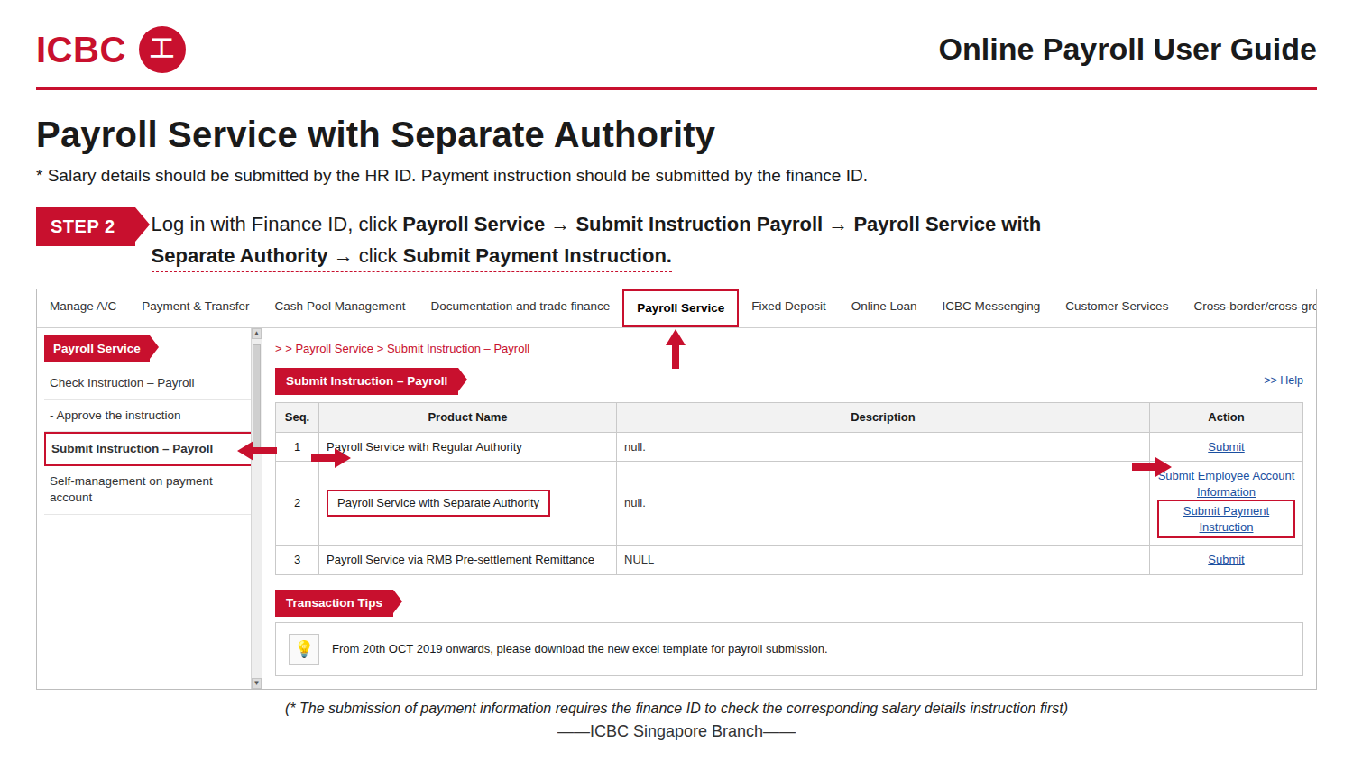ICBC 工
Online Payroll User Guide
Payroll Service with Separate Authority
* Salary details should be submitted by the HR ID. Payment instruction should be submitted by the finance ID.
STEP 2
Log in with Finance ID, click Payroll Service → Submit Instruction Payroll → Payroll Service with
Separate Authority → click Submit Payment Instruction.
Testing Environment
Manage A/C
Payment & Transfer
Cash Pool Management
Documentation and trade finance
Payroll Service
Fixed Deposit
Online Loan
ICBC Messenging
Customer Services
Cross-border/cross-group instruction
Payroll Service
Check Instruction – Payroll
- Approve the instruction
Submit Instruction – Payroll
Self-management on payment account
▲
▼
> > Payroll Service > Submit Instruction – Payroll
Submit Instruction – Payroll >> Help
| Seq. | Product Name | Description | Action |
| --- | --- | --- | --- |
| 1 | Payroll Service with Regular Authority | null. | Submit |
| 2 | Payroll Service with Separate Authority | null. | Submit Employee Account Information Submit Payment Instruction |
| 3 | Payroll Service via RMB Pre-settlement Remittance | NULL | Submit |
Transaction Tips
💡
From 20th OCT 2019 onwards, please download the new excel template for payroll submission.
(* The submission of payment information requires the finance ID to check the corresponding salary details instruction first)
——ICBC Singapore Branch——